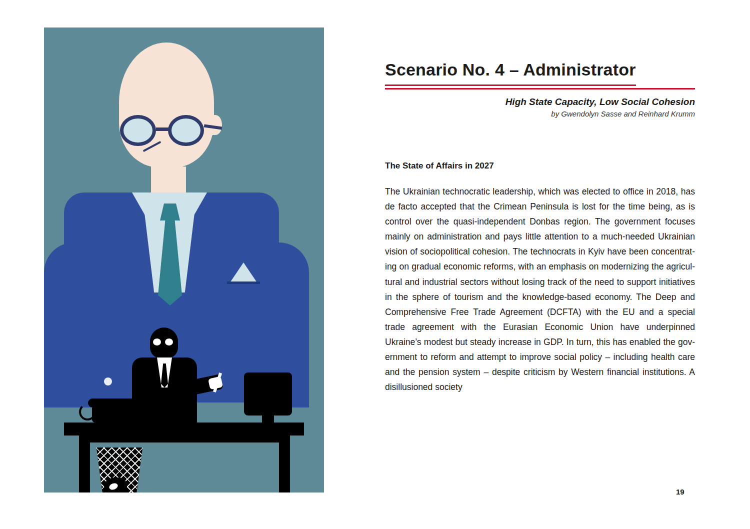Scenario No. 4 – Administrator
High State Capacity, Low Social Cohesion
by Gwendolyn Sasse and Reinhard Krumm
The State of Affairs in 2027
The Ukrainian technocratic leadership, which was elected to office in 2018, has de facto accepted that the Crimean Peninsula is lost for the time being, as is control over the quasi-independent Donbas region. The government focuses mainly on administration and pays little attention to a much-needed Ukrainian vision of sociopolitical cohesion. The technocrats in Kyiv have been concentrating on gradual economic reforms, with an emphasis on modernizing the agricultural and industrial sectors without losing track of the need to support initiatives in the sphere of tourism and the knowledge-based economy. The Deep and Comprehensive Free Trade Agreement (DCFTA) with the EU and a special trade agreement with the Eurasian Economic Union have underpinned Ukraine’s modest but steady increase in GDP. In turn, this has enabled the government to reform and attempt to improve social policy – including health care and the pension system – despite criticism by Western financial institutions. A disillusioned society
19